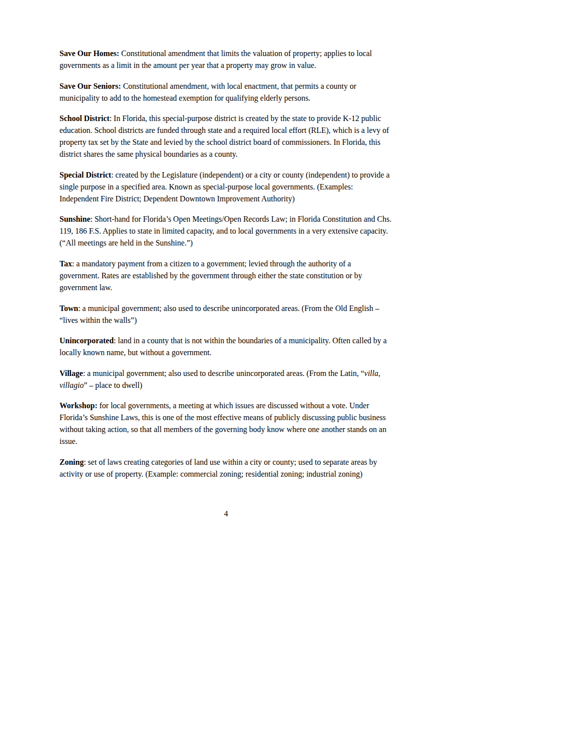Save Our Homes: Constitutional amendment that limits the valuation of property; applies to local governments as a limit in the amount per year that a property may grow in value.
Save Our Seniors: Constitutional amendment, with local enactment, that permits a county or municipality to add to the homestead exemption for qualifying elderly persons.
School District: In Florida, this special-purpose district is created by the state to provide K-12 public education. School districts are funded through state and a required local effort (RLE), which is a levy of property tax set by the State and levied by the school district board of commissioners. In Florida, this district shares the same physical boundaries as a county.
Special District: created by the Legislature (independent) or a city or county (independent) to provide a single purpose in a specified area. Known as special-purpose local governments. (Examples: Independent Fire District; Dependent Downtown Improvement Authority)
Sunshine: Short-hand for Florida’s Open Meetings/Open Records Law; in Florida Constitution and Chs. 119, 186 F.S. Applies to state in limited capacity, and to local governments in a very extensive capacity. (“All meetings are held in the Sunshine.”)
Tax: a mandatory payment from a citizen to a government; levied through the authority of a government. Rates are established by the government through either the state constitution or by government law.
Town: a municipal government; also used to describe unincorporated areas. (From the Old English – “lives within the walls”)
Unincorporated: land in a county that is not within the boundaries of a municipality. Often called by a locally known name, but without a government.
Village: a municipal government; also used to describe unincorporated areas. (From the Latin, “villa, villagio” – place to dwell)
Workshop: for local governments, a meeting at which issues are discussed without a vote. Under Florida’s Sunshine Laws, this is one of the most effective means of publicly discussing public business without taking action, so that all members of the governing body know where one another stands on an issue.
Zoning: set of laws creating categories of land use within a city or county; used to separate areas by activity or use of property. (Example: commercial zoning; residential zoning; industrial zoning)
4